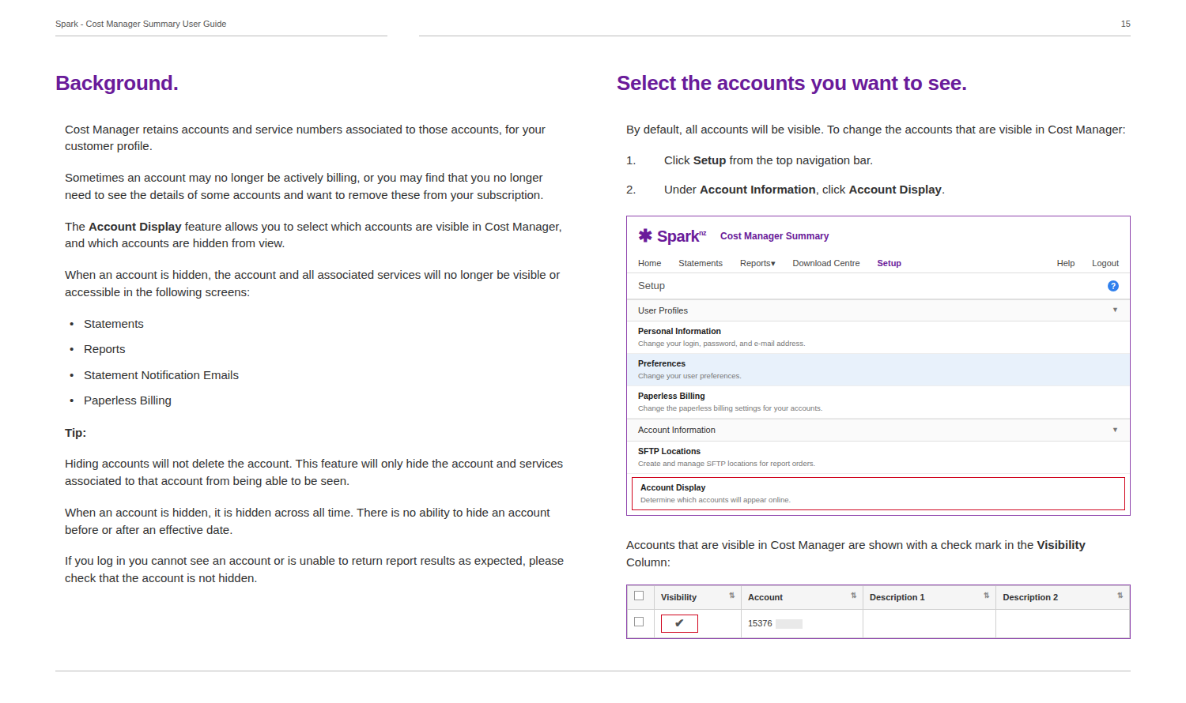Spark - Cost Manager Summary User Guide
15
Background.
Cost Manager retains accounts and service numbers associated to those accounts, for your customer profile.
Sometimes an account may no longer be actively billing, or you may find that you no longer need to see the details of some accounts and want to remove these from your subscription.
The Account Display feature allows you to select which accounts are visible in Cost Manager, and which accounts are hidden from view.
When an account is hidden, the account and all associated services will no longer be visible or accessible in the following screens:
Statements
Reports
Statement Notification Emails
Paperless Billing
Tip:
Hiding accounts will not delete the account. This feature will only hide the account and services associated to that account from being able to be seen.
When an account is hidden, it is hidden across all time. There is no ability to hide an account before or after an effective date.
If you log in you cannot see an account or is unable to return report results as expected, please check that the account is not hidden.
Select the accounts you want to see.
By default, all accounts will be visible. To change the accounts that are visible in Cost Manager:
Click Setup from the top navigation bar.
Under Account Information, click Account Display.
✱ Sparknz
Cost Manager Summary
Home Statements Reports▾ Download Centre Setup Help Logout
Setup ?
User Profiles ▼
Personal Information
Change your login, password, and e-mail address.
Preferences
Change your user preferences.
Paperless Billing
Change the paperless billing settings for your accounts.
Account Information ▼
SFTP Locations
Create and manage SFTP locations for report orders.
Account Display
Determine which accounts will appear online.
Accounts that are visible in Cost Manager are shown with a check mark in the Visibility Column:
| | Visibility ⇅ | Account ⇅ | Description 1 ⇅ | Description 2 ⇅ |
| --- | --- | --- | --- | --- |
| | ✔ | 15376 | | |